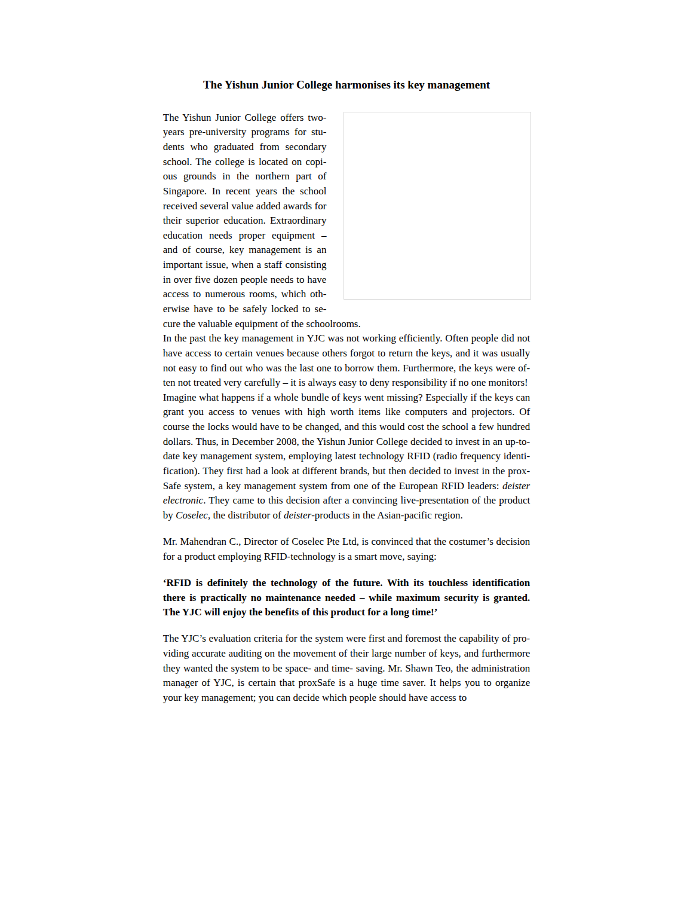The Yishun Junior College harmonises its key management
The Yishun Junior College offers two-years pre-university programs for students who graduated from secondary school. The college is located on copious grounds in the northern part of Singapore. In recent years the school received several value added awards for their superior education. Extraordinary education needs proper equipment – and of course, key management is an important issue, when a staff consisting in over five dozen people needs to have access to numerous rooms, which otherwise have to be safely locked to secure the valuable equipment of the schoolrooms.
In the past the key management in YJC was not working efficiently. Often people did not have access to certain venues because others forgot to return the keys, and it was usually not easy to find out who was the last one to borrow them. Furthermore, the keys were often not treated very carefully – it is always easy to deny responsibility if no one monitors!
Imagine what happens if a whole bundle of keys went missing? Especially if the keys can grant you access to venues with high worth items like computers and projectors. Of course the locks would have to be changed, and this would cost the school a few hundred dollars. Thus, in December 2008, the Yishun Junior College decided to invest in an up-to-date key management system, employing latest technology RFID (radio frequency identification). They first had a look at different brands, but then decided to invest in the proxSafe system, a key management system from one of the European RFID leaders: deister electronic. They came to this decision after a convincing live-presentation of the product by Coselec, the distributor of deister-products in the Asian-pacific region.
Mr. Mahendran C., Director of Coselec Pte Ltd, is convinced that the costumer’s decision for a product employing RFID-technology is a smart move, saying:
‘RFID is definitely the technology of the future. With its touchless identification there is practically no maintenance needed – while maximum security is granted. The YJC will enjoy the benefits of this product for a long time!’
The YJC’s evaluation criteria for the system were first and foremost the capability of providing accurate auditing on the movement of their large number of keys, and furthermore they wanted the system to be space- and time- saving. Mr. Shawn Teo, the administration manager of YJC, is certain that proxSafe is a huge time saver. It helps you to organize your key management; you can decide which people should have access to